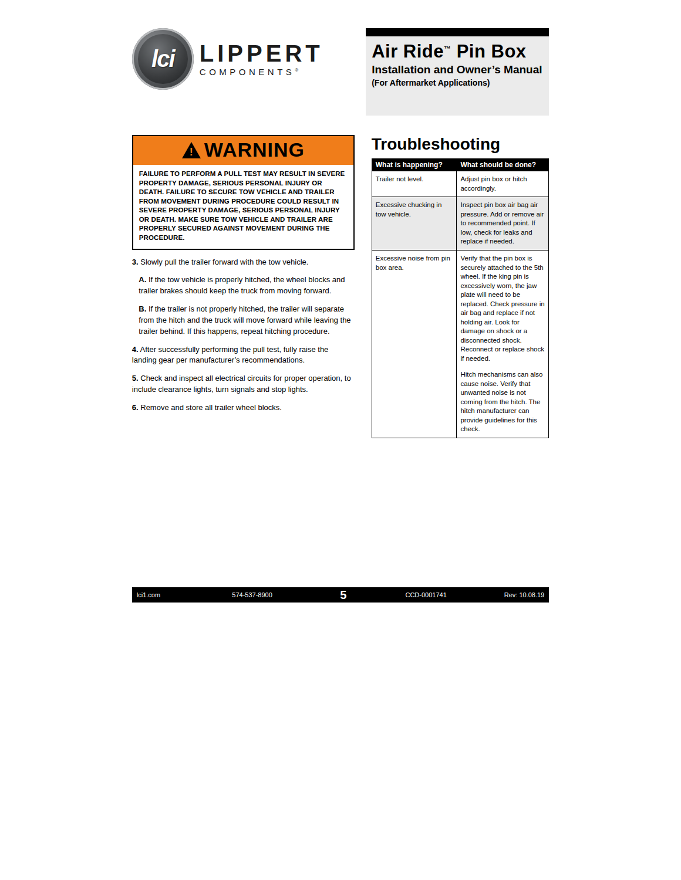® lci
LIPPERT
COMPONENTS®
Air Ride™ Pin Box
Installation and Owner’s Manual
(For Aftermarket Applications)
!WARNING
FAILURE TO PERFORM A PULL TEST MAY RESULT IN SEVERE PROPERTY DAMAGE, SERIOUS PERSONAL INJURY OR DEATH. FAILURE TO SECURE TOW VEHICLE AND TRAILER FROM MOVEMENT DURING PROCEDURE COULD RESULT IN SEVERE PROPERTY DAMAGE, SERIOUS PERSONAL INJURY OR DEATH. MAKE SURE TOW VEHICLE AND TRAILER ARE PROPERLY SECURED AGAINST MOVEMENT DURING THE PROCEDURE.
3. Slowly pull the trailer forward with the tow vehicle.
A. If the tow vehicle is properly hitched, the wheel blocks and trailer brakes should keep the truck from moving forward.
B. If the trailer is not properly hitched, the trailer will separate from the hitch and the truck will move forward while leaving the trailer behind. If this happens, repeat hitching procedure.
4. After successfully performing the pull test, fully raise the landing gear per manufacturer’s recommendations.
5. Check and inspect all electrical circuits for proper operation, to include clearance lights, turn signals and stop lights.
6. Remove and store all trailer wheel blocks.
Troubleshooting
| What is happening? | What should be done? |
| --- | --- |
| Trailer not level. | Adjust pin box or hitch accordingly. |
| Excessive chucking in tow vehicle. | Inspect pin box air bag air pressure. Add or remove air to recommended point. If low, check for leaks and replace if needed. |
| Excessive noise from pin box area. | Verify that the pin box is securely attached to the 5th wheel. If the king pin is excessively worn, the jaw plate will need to be replaced. Check pressure in air bag and replace if not holding air. Look for damage on shock or a disconnected shock. Reconnect or replace shock if needed. Hitch mechanisms can also cause noise. Verify that unwanted noise is not coming from the hitch. The hitch manufacturer can provide guidelines for this check. |
lci1.com
574-537-8900
5
CCD-0001741
Rev: 10.08.19